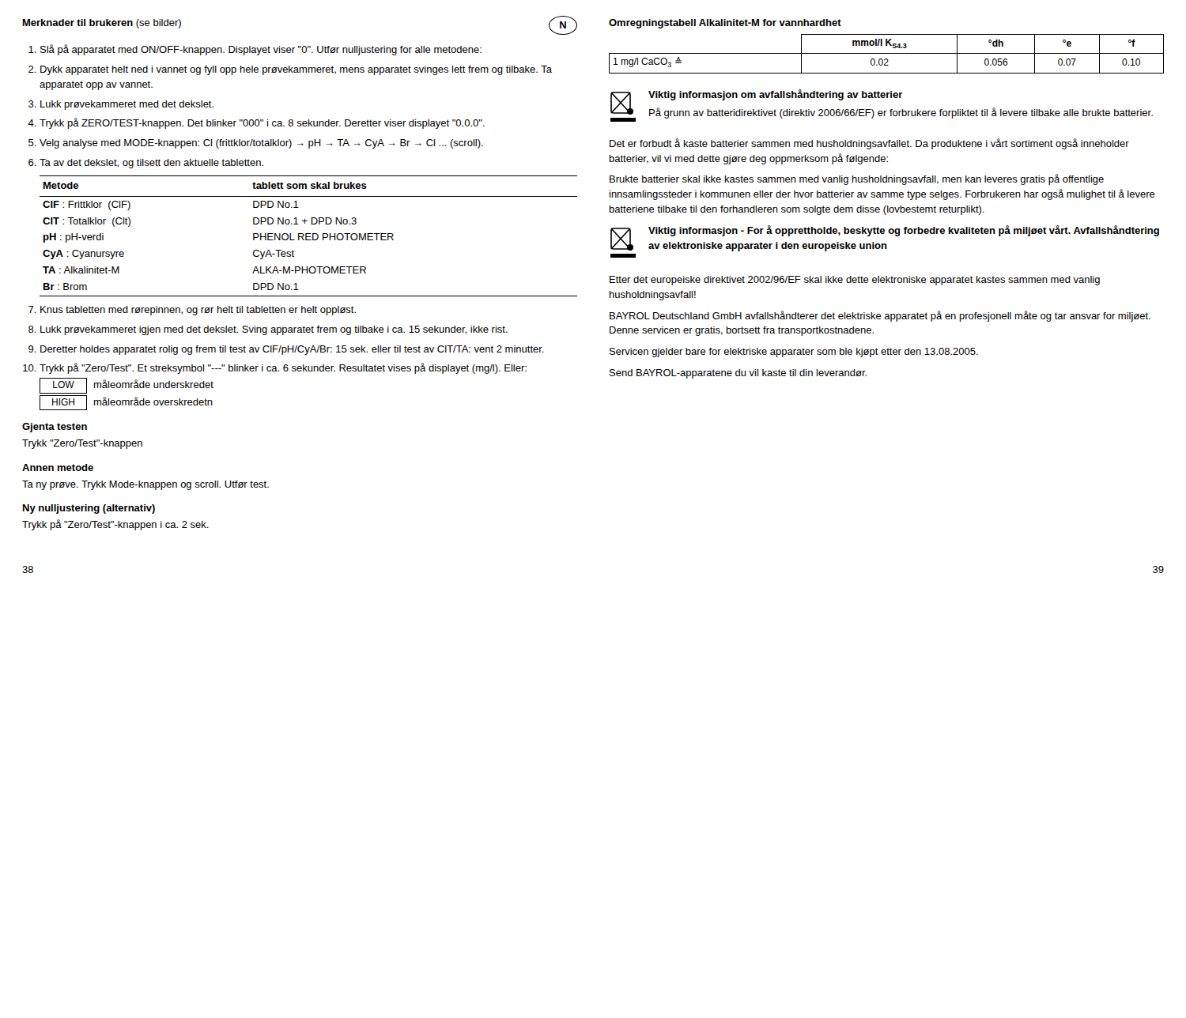Merknader til brukeren
(se bilder)
N
Slå på apparatet med ON/OFF-knappen. Displayet viser "0". Utfør nulljustering for alle metodene:
Dykk apparatet helt ned i vannet og fyll opp hele prøvekammeret, mens apparatet svinges lett frem og tilbake. Ta apparatet opp av vannet.
Lukk prøvekammeret med det dekslet.
Trykk på ZERO/TEST-knappen. Det blinker "000" i ca. 8 sekunder. Deretter viser displayet "0.0.0".
Velg analyse med MODE-knappen: Cl (frittklor/totalklor) → pH → TA → CyA → Br → Cl ... (scroll).
Ta av det dekslet, og tilsett den aktuelle tabletten.
| Metode | tablett som skal brukes |
| --- | --- |
| ClF : Frittklor (ClF) | DPD No.1 |
| ClT : Totalklor (Clt) | DPD No.1 + DPD No.3 |
| pH : pH-verdi | PHENOL RED PHOTOMETER |
| CyA : Cyanursyre | CyA-Test |
| TA : Alkalinitet-M | ALKA-M-PHOTOMETER |
| Br : Brom | DPD No.1 |
Knus tabletten med rørepinnen, og rør helt til tabletten er helt oppløst.
Lukk prøvekammeret igjen med det dekslet. Sving apparatet frem og tilbake i ca. 15 sekunder, ikke rist.
Deretter holdes apparatet rolig og frem til test av ClF/pH/CyA/Br: 15 sek. eller til test av ClT/TA: vent 2 minutter.
Trykk på "Zero/Test". Et streksymbol "---" blinker i ca. 6 sekunder. Resultatet vises på displayet (mg/l). Eller:
LOW måleområde underskredet
HIGH måleområde overskredetn
Gjenta testen
Trykk "Zero/Test"-knappen
Annen metode
Ta ny prøve. Trykk Mode-knappen og scroll. Utfør test.
Ny nulljustering (alternativ)
Trykk på "Zero/Test"-knappen i ca. 2 sek.
Omregningstabell Alkalinitet-M for vannhardhet
| | mmol/l K S4.3 | °dh | °e | °f |
| --- | --- | --- | --- | --- |
| 1 mg/l CaCO 3 ≙ | 0.02 | 0.056 | 0.07 | 0.10 |
Viktig informasjon om avfallshåndtering av batterier På grunn av batteridirektivet (direktiv 2006/66/EF) er forbrukere forpliktet til å levere tilbake alle brukte batterier.
Det er forbudt å kaste batterier sammen med husholdningsavfallet. Da produktene i vårt sortiment også inneholder batterier, vil vi med dette gjøre deg oppmerksom på følgende:
Brukte batterier skal ikke kastes sammen med vanlig husholdningsavfall, men kan leveres gratis på offentlige innsamlingssteder i kommunen eller der hvor batterier av samme type selges. Forbrukeren har også mulighet til å levere batteriene tilbake til den forhandleren som solgte dem disse (lovbestemt returplikt).
Viktig informasjon - For å opprettholde, beskytte og forbedre kvaliteten på miljøet vårt. Avfallshåndtering av elektroniske apparater i den europeiske union
Etter det europeiske direktivet 2002/96/EF skal ikke dette elektroniske apparatet kastes sammen med vanlig husholdningsavfall!
BAYROL Deutschland GmbH avfallshåndterer det elektriske apparatet på en profesjonell måte og tar ansvar for miljøet. Denne servicen er gratis, bortsett fra transportkostnadene.
Servicen gjelder bare for elektriske apparater som ble kjøpt etter den 13.08.2005.
Send BAYROL-apparatene du vil kaste til din leverandør.
38
39